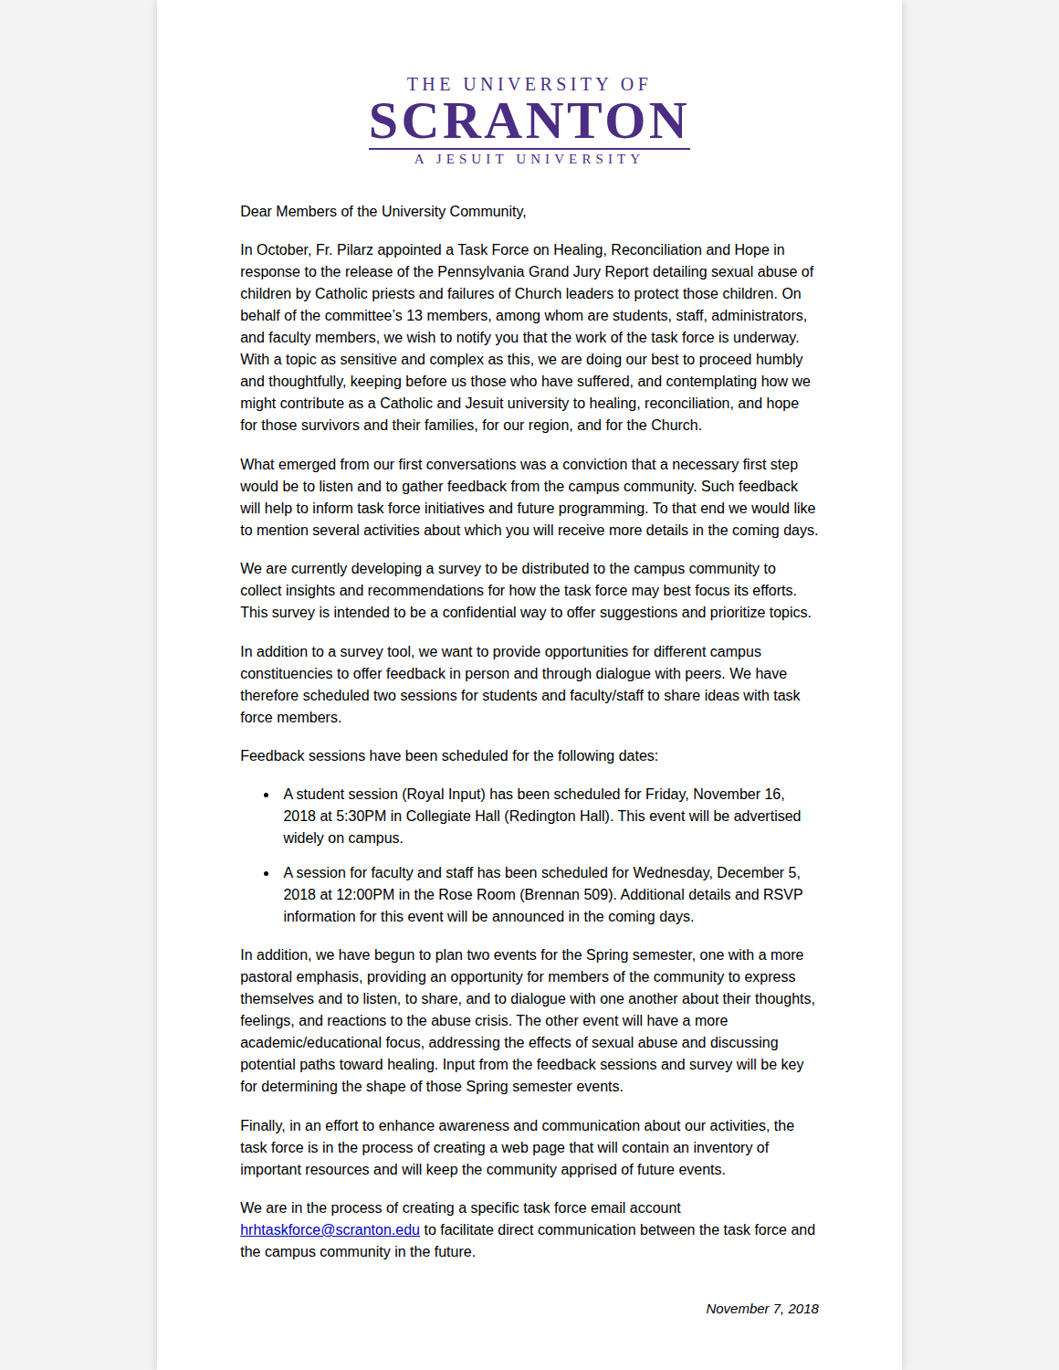The University of
Scranton
A Jesuit University
Dear Members of the University Community,
In October, Fr. Pilarz appointed a Task Force on Healing, Reconciliation and Hope in response to the release of the Pennsylvania Grand Jury Report detailing sexual abuse of children by Catholic priests and failures of Church leaders to protect those children. On behalf of the committee’s 13 members, among whom are students, staff, administrators, and faculty members, we wish to notify you that the work of the task force is underway. With a topic as sensitive and complex as this, we are doing our best to proceed humbly and thoughtfully, keeping before us those who have suffered, and contemplating how we might contribute as a Catholic and Jesuit university to healing, reconciliation, and hope for those survivors and their families, for our region, and for the Church.
What emerged from our first conversations was a conviction that a necessary first step would be to listen and to gather feedback from the campus community. Such feedback will help to inform task force initiatives and future programming. To that end we would like to mention several activities about which you will receive more details in the coming days.
We are currently developing a survey to be distributed to the campus community to collect insights and recommendations for how the task force may best focus its efforts. This survey is intended to be a confidential way to offer suggestions and prioritize topics.
In addition to a survey tool, we want to provide opportunities for different campus constituencies to offer feedback in person and through dialogue with peers. We have therefore scheduled two sessions for students and faculty/staff to share ideas with task force members.
Feedback sessions have been scheduled for the following dates:
A student session (Royal Input) has been scheduled for Friday, November 16, 2018 at 5:30PM in Collegiate Hall (Redington Hall). This event will be advertised widely on campus.
A session for faculty and staff has been scheduled for Wednesday, December 5, 2018 at 12:00PM in the Rose Room (Brennan 509). Additional details and RSVP information for this event will be announced in the coming days.
In addition, we have begun to plan two events for the Spring semester, one with a more pastoral emphasis, providing an opportunity for members of the community to express themselves and to listen, to share, and to dialogue with one another about their thoughts, feelings, and reactions to the abuse crisis. The other event will have a more academic/educational focus, addressing the effects of sexual abuse and discussing potential paths toward healing. Input from the feedback sessions and survey will be key for determining the shape of those Spring semester events.
Finally, in an effort to enhance awareness and communication about our activities, the task force is in the process of creating a web page that will contain an inventory of important resources and will keep the community apprised of future events.
We are in the process of creating a specific task force email account hrhtaskforce@scranton.edu to facilitate direct communication between the task force and the campus community in the future.
November 7, 2018